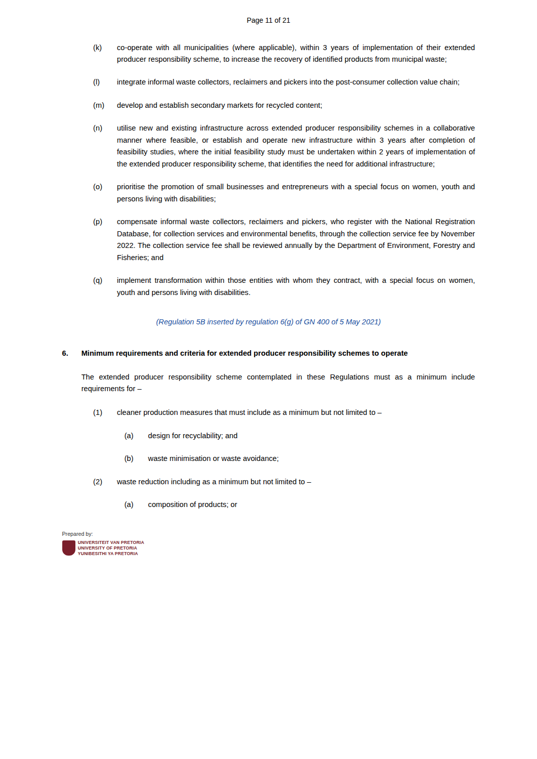Page 11 of 21
(k)
co-operate with all municipalities (where applicable), within 3 years of implementation of their extended producer responsibility scheme, to increase the recovery of identified products from municipal waste;
(l)
integrate informal waste collectors, reclaimers and pickers into the post-consumer collection value chain;
(m)
develop and establish secondary markets for recycled content;
(n)
utilise new and existing infrastructure across extended producer responsibility schemes in a collaborative manner where feasible, or establish and operate new infrastructure within 3 years after completion of feasibility studies, where the initial feasibility study must be undertaken within 2 years of implementation of the extended producer responsibility scheme, that identifies the need for additional infrastructure;
(o)
prioritise the promotion of small businesses and entrepreneurs with a special focus on women, youth and persons living with disabilities;
(p)
compensate informal waste collectors, reclaimers and pickers, who register with the National Registration Database, for collection services and environmental benefits, through the collection service fee by November 2022. The collection service fee shall be reviewed annually by the Department of Environment, Forestry and Fisheries; and
(q)
implement transformation within those entities with whom they contract, with a special focus on women, youth and persons living with disabilities.
(Regulation 5B inserted by regulation 6(g) of GN 400 of 5 May 2021)
6.
Minimum requirements and criteria for extended producer responsibility schemes to operate
The extended producer responsibility scheme contemplated in these Regulations must as a minimum include requirements for –
(1)
cleaner production measures that must include as a minimum but not limited to –
(a)
design for recyclability; and
(b)
waste minimisation or waste avoidance;
(2)
waste reduction including as a minimum but not limited to –
(a)
composition of products; or
Prepared by:
UNIVERSITEIT VAN PRETORIA
UNIVERSITY OF PRETORIA
YUNIBESITHI YA PRETORIA